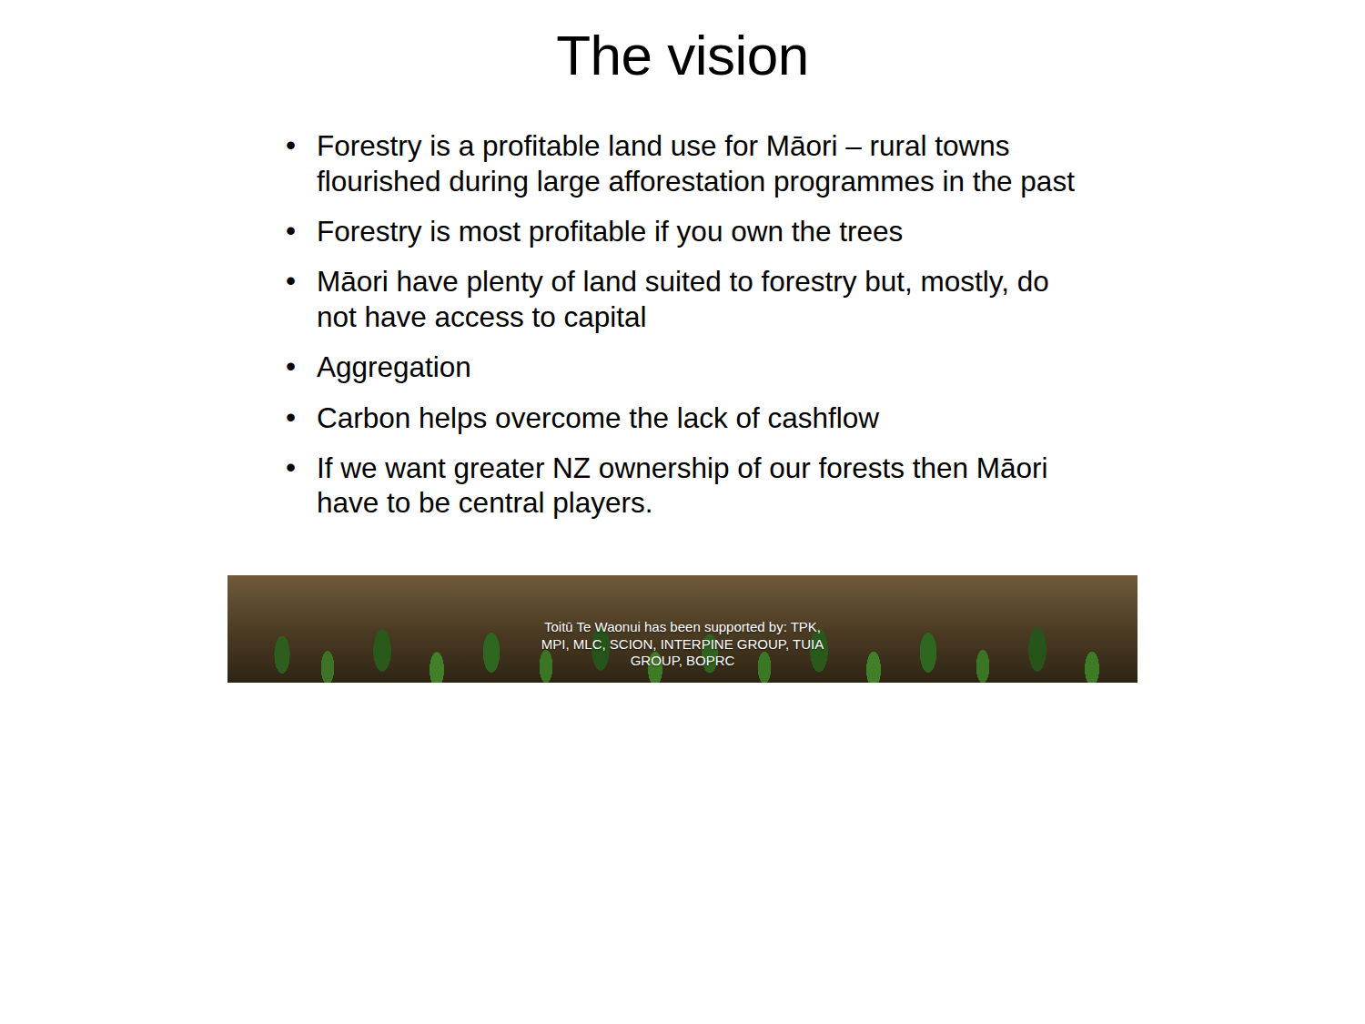The vision
Forestry is a profitable land use for Māori – rural towns flourished during large afforestation programmes in the past
Forestry is most profitable if you own the trees
Māori have plenty of land suited to forestry but, mostly, do not have access to capital
Aggregation
Carbon helps overcome the lack of cashflow
If we want greater NZ ownership of our forests then Māori have to be central players.
Toitū Te Waonui has been supported by: TPK,
MPI, MLC, SCION, INTERPINE GROUP, TUIA
GROUP, BOPRC